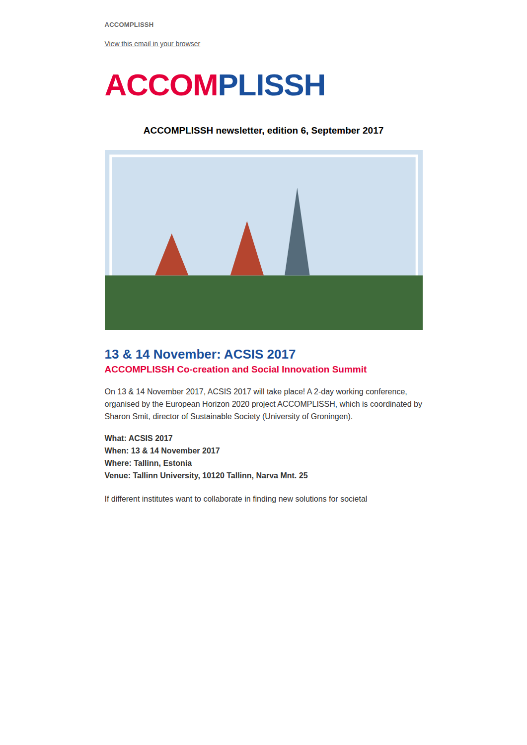ACCOMPLISSH
View this email in your browser
ACCOM PLISSH
ACCOMPLISSH newsletter, edition 6, September 2017
13 & 14 November: ACSIS 2017
ACCOMPLISSH Co-creation and Social Innovation Summit
On 13 & 14 November 2017, ACSIS 2017 will take place! A 2-day working conference, organised by the European Horizon 2020 project ACCOMPLISSH, which is coordinated by Sharon Smit, director of Sustainable Society (University of Groningen).
What: ACSIS 2017
When: 13 & 14 November 2017
Where: Tallinn, Estonia
Venue: Tallinn University, 10120 Tallinn, Narva Mnt. 25
If different institutes want to collaborate in finding new solutions for societal